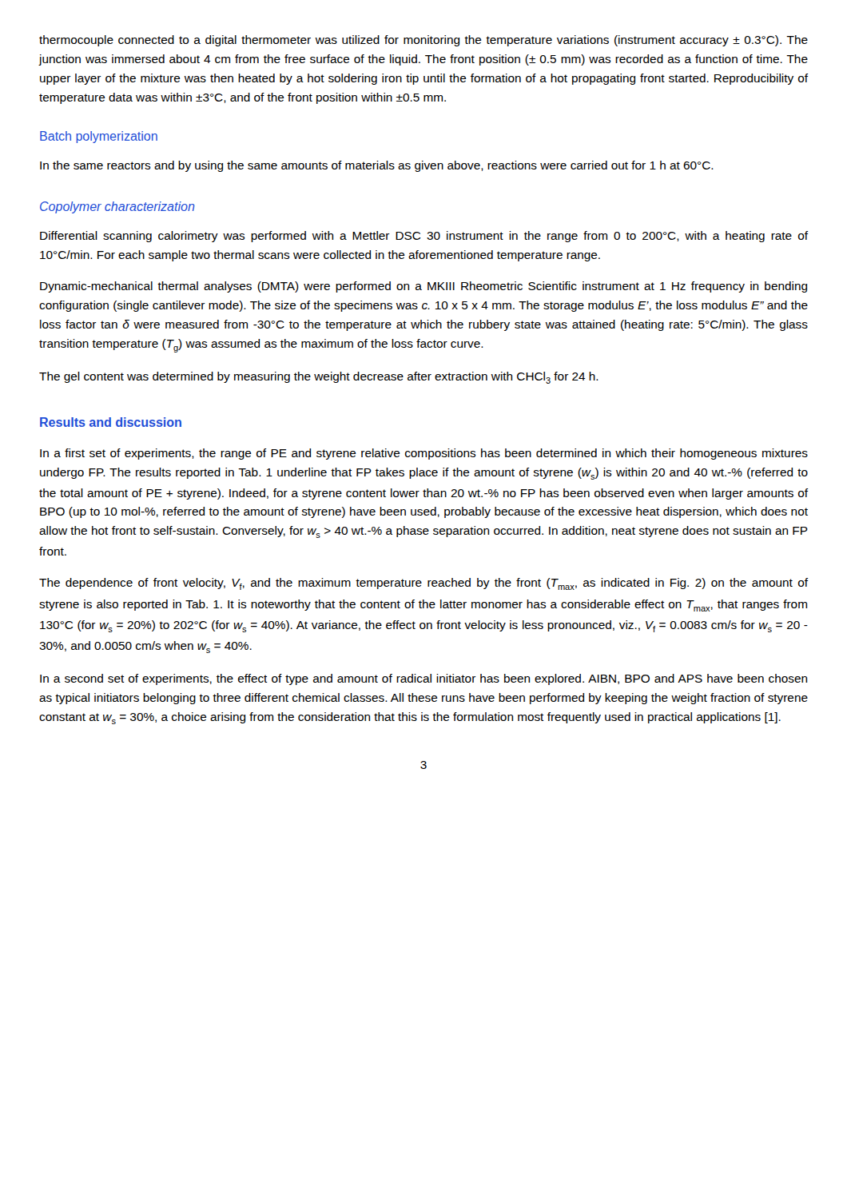thermocouple connected to a digital thermometer was utilized for monitoring the temperature variations (instrument accuracy ± 0.3°C). The junction was immersed about 4 cm from the free surface of the liquid. The front position (± 0.5 mm) was recorded as a function of time. The upper layer of the mixture was then heated by a hot soldering iron tip until the formation of a hot propagating front started. Reproducibility of temperature data was within ±3°C, and of the front position within ±0.5 mm.
Batch polymerization
In the same reactors and by using the same amounts of materials as given above, reactions were carried out for 1 h at 60°C.
Copolymer characterization
Differential scanning calorimetry was performed with a Mettler DSC 30 instrument in the range from 0 to 200°C, with a heating rate of 10°C/min. For each sample two thermal scans were collected in the aforementioned temperature range.
Dynamic-mechanical thermal analyses (DMTA) were performed on a MKIII Rheometric Scientific instrument at 1 Hz frequency in bending configuration (single cantilever mode). The size of the specimens was c. 10 x 5 x 4 mm. The storage modulus E’, the loss modulus E” and the loss factor tan δ were measured from -30°C to the temperature at which the rubbery state was attained (heating rate: 5°C/min). The glass transition temperature (Tg) was assumed as the maximum of the loss factor curve.
The gel content was determined by measuring the weight decrease after extraction with CHCl3 for 24 h.
Results and discussion
In a first set of experiments, the range of PE and styrene relative compositions has been determined in which their homogeneous mixtures undergo FP. The results reported in Tab. 1 underline that FP takes place if the amount of styrene (ws) is within 20 and 40 wt.-% (referred to the total amount of PE + styrene). Indeed, for a styrene content lower than 20 wt.-% no FP has been observed even when larger amounts of BPO (up to 10 mol-%, referred to the amount of styrene) have been used, probably because of the excessive heat dispersion, which does not allow the hot front to self-sustain. Conversely, for ws > 40 wt.-% a phase separation occurred. In addition, neat styrene does not sustain an FP front.
The dependence of front velocity, Vf, and the maximum temperature reached by the front (Tmax, as indicated in Fig. 2) on the amount of styrene is also reported in Tab. 1. It is noteworthy that the content of the latter monomer has a considerable effect on Tmax, that ranges from 130°C (for ws = 20%) to 202°C (for ws = 40%). At variance, the effect on front velocity is less pronounced, viz., Vf = 0.0083 cm/s for ws = 20 - 30%, and 0.0050 cm/s when ws = 40%.
In a second set of experiments, the effect of type and amount of radical initiator has been explored. AIBN, BPO and APS have been chosen as typical initiators belonging to three different chemical classes. All these runs have been performed by keeping the weight fraction of styrene constant at ws = 30%, a choice arising from the consideration that this is the formulation most frequently used in practical applications [1].
3